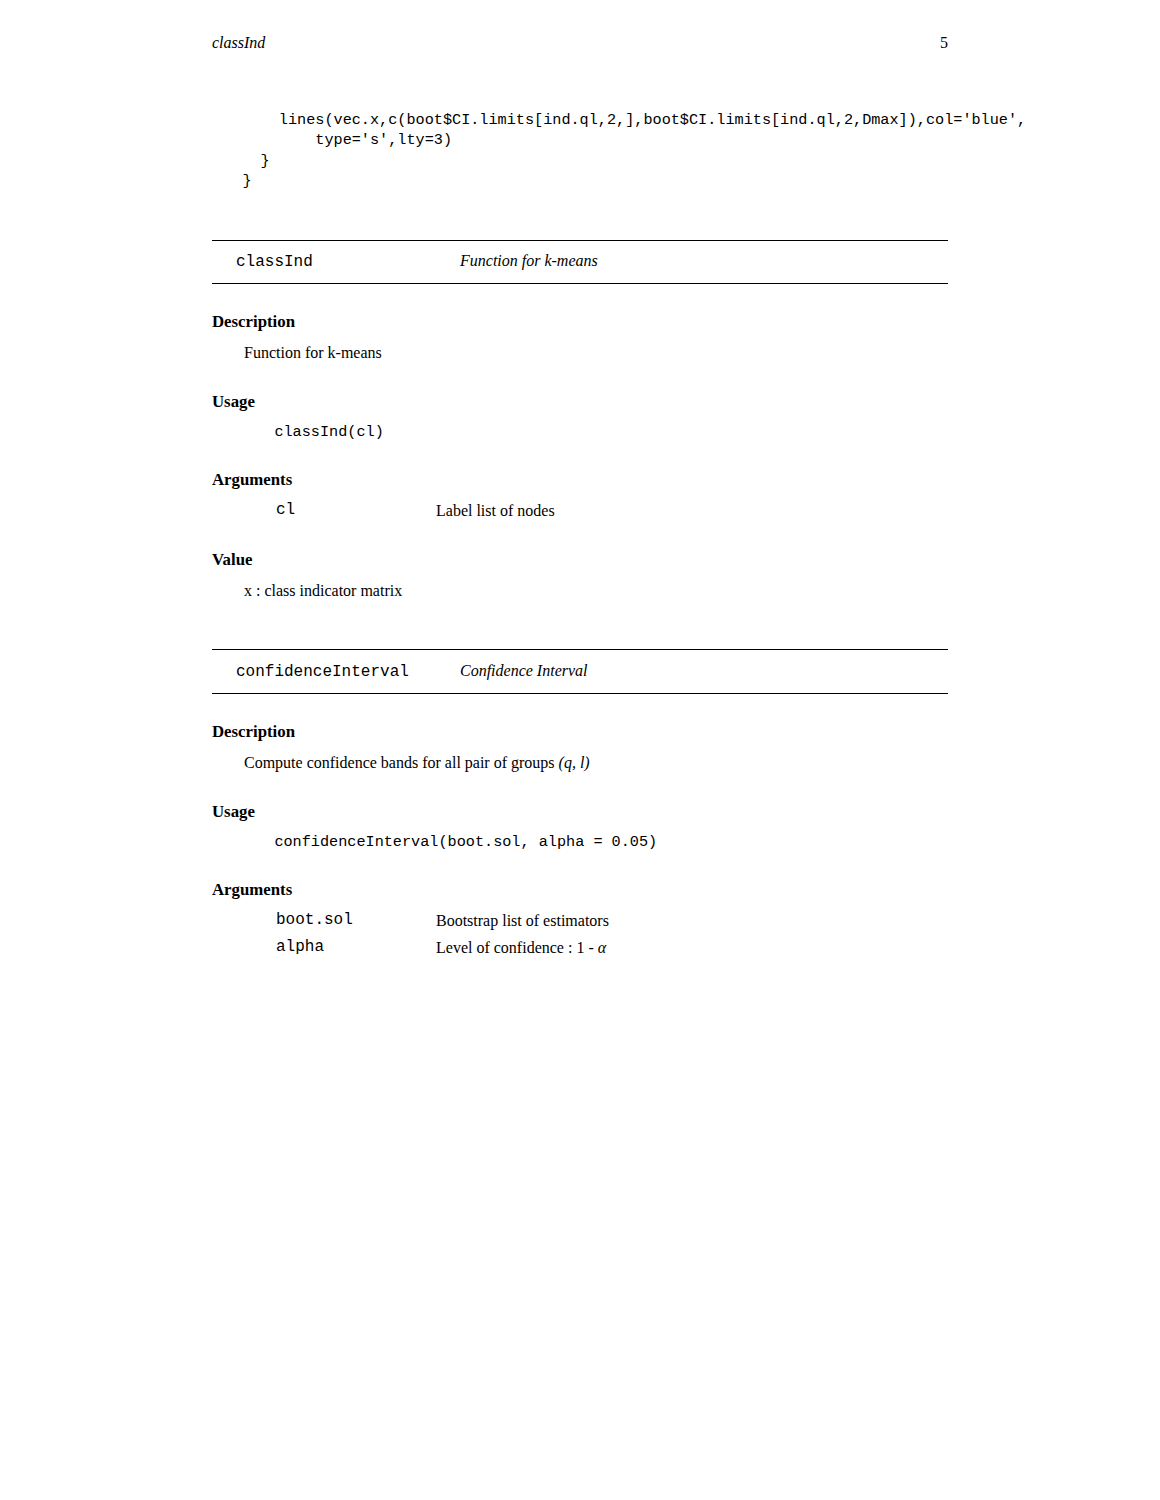classInd 5
    lines(vec.x,c(boot$CI.limits[ind.ql,2,],boot$CI.limits[ind.ql,2,Dmax]),col='blue',
        type='s',lty=3)
  }
}
classInd Function for k-means
Description
Function for k-means
Usage
classInd(cl)
Arguments
cl
Label list of nodes
Value
x : class indicator matrix
confidenceInterval Confidence Interval
Description
Compute confidence bands for all pair of groups (q, l)
Usage
confidenceInterval(boot.sol, alpha = 0.05)
Arguments
boot.sol
Bootstrap list of estimators
alpha
Level of confidence : 1 - α